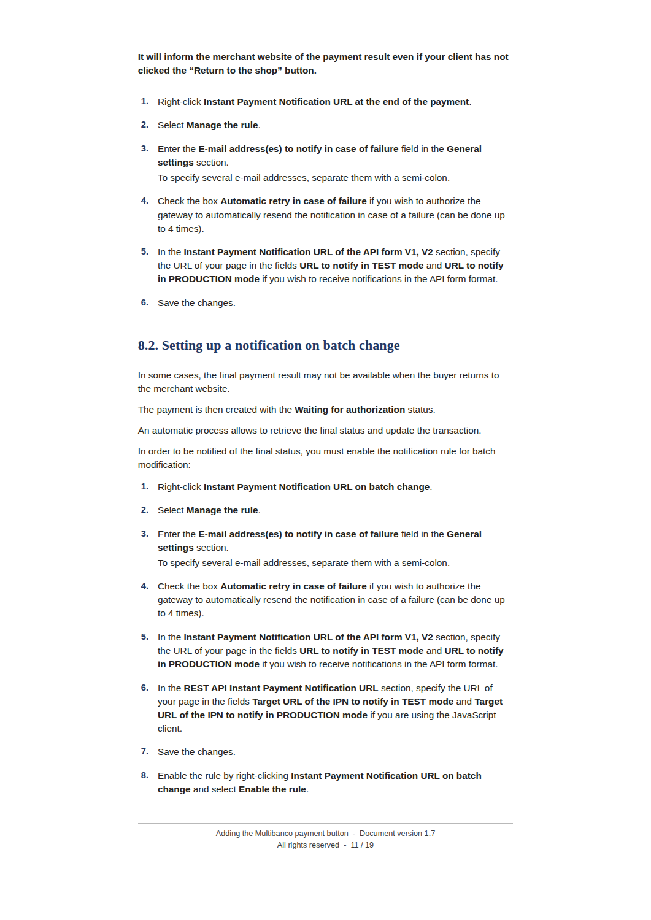It will inform the merchant website of the payment result even if your client has not clicked the “Return to the shop” button.
Right-click Instant Payment Notification URL at the end of the payment.
Select Manage the rule.
Enter the E-mail address(es) to notify in case of failure field in the General settings section.
To specify several e-mail addresses, separate them with a semi-colon.
Check the box Automatic retry in case of failure if you wish to authorize the gateway to automatically resend the notification in case of a failure (can be done up to 4 times).
In the Instant Payment Notification URL of the API form V1, V2 section, specify the URL of your page in the fields URL to notify in TEST mode and URL to notify in PRODUCTION mode if you wish to receive notifications in the API form format.
Save the changes.
8.2. Setting up a notification on batch change
In some cases, the final payment result may not be available when the buyer returns to the merchant website.
The payment is then created with the Waiting for authorization status.
An automatic process allows to retrieve the final status and update the transaction.
In order to be notified of the final status, you must enable the notification rule for batch modification:
Right-click Instant Payment Notification URL on batch change.
Select Manage the rule.
Enter the E-mail address(es) to notify in case of failure field in the General settings section.
To specify several e-mail addresses, separate them with a semi-colon.
Check the box Automatic retry in case of failure if you wish to authorize the gateway to automatically resend the notification in case of a failure (can be done up to 4 times).
In the Instant Payment Notification URL of the API form V1, V2 section, specify the URL of your page in the fields URL to notify in TEST mode and URL to notify in PRODUCTION mode if you wish to receive notifications in the API form format.
In the REST API Instant Payment Notification URL section, specify the URL of your page in the fields Target URL of the IPN to notify in TEST mode and Target URL of the IPN to notify in PRODUCTION mode if you are using the JavaScript client.
Save the changes.
Enable the rule by right-clicking Instant Payment Notification URL on batch change and select Enable the rule.
Adding the Multibanco payment button - Document version 1.7
All rights reserved - 11 / 19